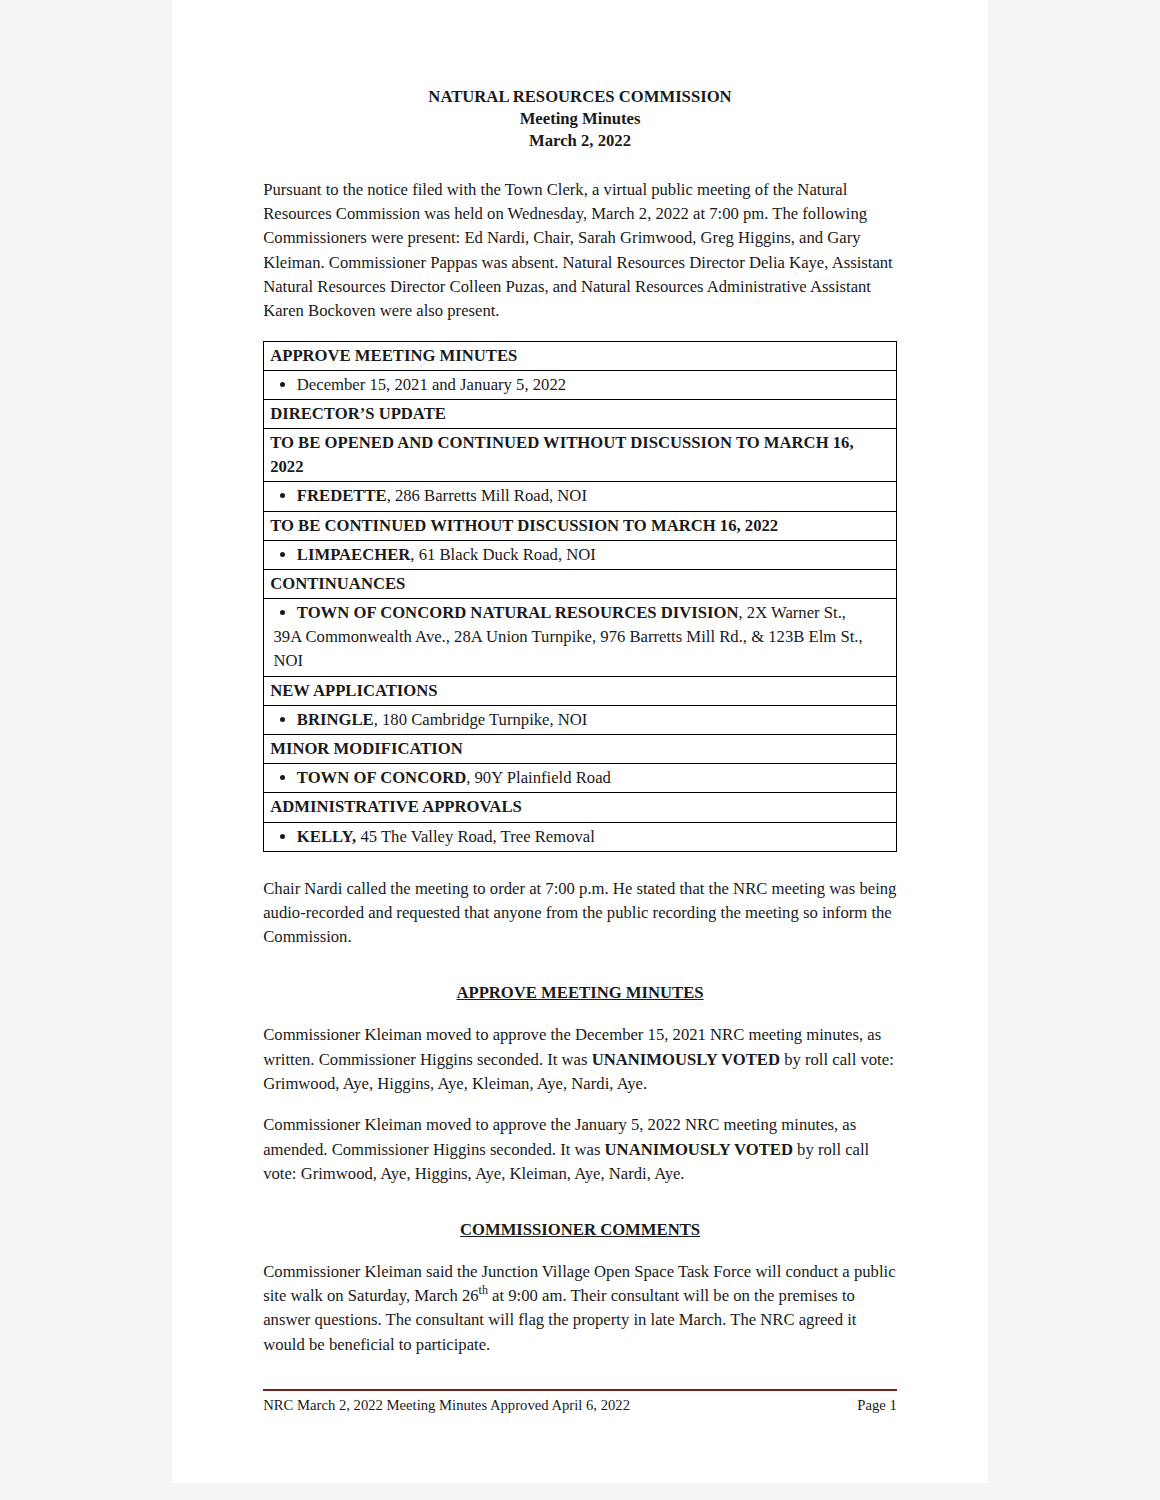NATURAL RESOURCES COMMISSION Meeting Minutes March 2, 2022
Pursuant to the notice filed with the Town Clerk, a virtual public meeting of the Natural Resources Commission was held on Wednesday, March 2, 2022 at 7:00 pm. The following Commissioners were present: Ed Nardi, Chair, Sarah Grimwood, Greg Higgins, and Gary Kleiman. Commissioner Pappas was absent. Natural Resources Director Delia Kaye, Assistant Natural Resources Director Colleen Puzas, and Natural Resources Administrative Assistant Karen Bockoven were also present.
| Approve Meeting Minutes |
| December 15, 2021 and January 5, 2022 |
| Director’s Update |
| To be opened and continued without discussion to March 16, 2022 |
| FREDETTE , 286 Barretts Mill Road, NOI |
| To be continued without discussion to March 16, 2022 |
| LIMPAECHER , 61 Black Duck Road, NOI |
| Continuances |
| TOWN OF CONCORD NATURAL RESOURCES DIVISION , 2X Warner St., 39A Commonwealth Ave., 28A Union Turnpike, 976 Barretts Mill Rd., & 123B Elm St., NOI |
| New Applications |
| BRINGLE , 180 Cambridge Turnpike, NOI |
| Minor Modification |
| TOWN OF CONCORD , 90Y Plainfield Road |
| Administrative Approvals |
| KELLY, 45 The Valley Road, Tree Removal |
Chair Nardi called the meeting to order at 7:00 p.m. He stated that the NRC meeting was being audio-recorded and requested that anyone from the public recording the meeting so inform the Commission.
Approve Meeting Minutes
Commissioner Kleiman moved to approve the December 15, 2021 NRC meeting minutes, as written. Commissioner Higgins seconded. It was UNANIMOUSLY VOTED by roll call vote: Grimwood, Aye, Higgins, Aye, Kleiman, Aye, Nardi, Aye.
Commissioner Kleiman moved to approve the January 5, 2022 NRC meeting minutes, as amended. Commissioner Higgins seconded. It was UNANIMOUSLY VOTED by roll call vote: Grimwood, Aye, Higgins, Aye, Kleiman, Aye, Nardi, Aye.
Commissioner Comments
Commissioner Kleiman said the Junction Village Open Space Task Force will conduct a public site walk on Saturday, March 26th at 9:00 am. Their consultant will be on the premises to answer questions. The consultant will flag the property in late March. The NRC agreed it would be beneficial to participate.
NRC March 2, 2022 Meeting Minutes Approved April 6, 2022 Page 1